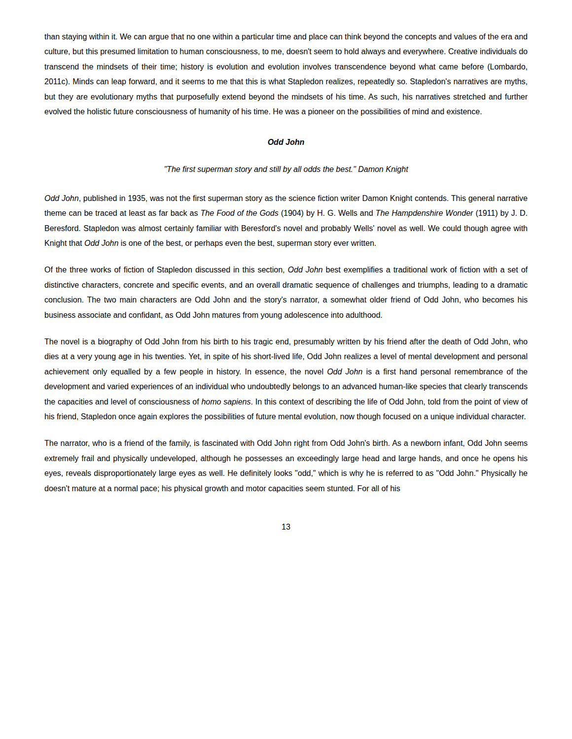than staying within it. We can argue that no one within a particular time and place can think beyond the concepts and values of the era and culture, but this presumed limitation to human consciousness, to me, doesn't seem to hold always and everywhere. Creative individuals do transcend the mindsets of their time; history is evolution and evolution involves transcendence beyond what came before (Lombardo, 2011c). Minds can leap forward, and it seems to me that this is what Stapledon realizes, repeatedly so. Stapledon's narratives are myths, but they are evolutionary myths that purposefully extend beyond the mindsets of his time. As such, his narratives stretched and further evolved the holistic future consciousness of humanity of his time. He was a pioneer on the possibilities of mind and existence.
Odd John
"The first superman story and still by all odds the best." Damon Knight
Odd John, published in 1935, was not the first superman story as the science fiction writer Damon Knight contends. This general narrative theme can be traced at least as far back as The Food of the Gods (1904) by H. G. Wells and The Hampdenshire Wonder (1911) by J. D. Beresford. Stapledon was almost certainly familiar with Beresford's novel and probably Wells' novel as well. We could though agree with Knight that Odd John is one of the best, or perhaps even the best, superman story ever written.
Of the three works of fiction of Stapledon discussed in this section, Odd John best exemplifies a traditional work of fiction with a set of distinctive characters, concrete and specific events, and an overall dramatic sequence of challenges and triumphs, leading to a dramatic conclusion. The two main characters are Odd John and the story's narrator, a somewhat older friend of Odd John, who becomes his business associate and confidant, as Odd John matures from young adolescence into adulthood.
The novel is a biography of Odd John from his birth to his tragic end, presumably written by his friend after the death of Odd John, who dies at a very young age in his twenties. Yet, in spite of his short-lived life, Odd John realizes a level of mental development and personal achievement only equalled by a few people in history. In essence, the novel Odd John is a first hand personal remembrance of the development and varied experiences of an individual who undoubtedly belongs to an advanced human-like species that clearly transcends the capacities and level of consciousness of homo sapiens. In this context of describing the life of Odd John, told from the point of view of his friend, Stapledon once again explores the possibilities of future mental evolution, now though focused on a unique individual character.
The narrator, who is a friend of the family, is fascinated with Odd John right from Odd John's birth. As a newborn infant, Odd John seems extremely frail and physically undeveloped, although he possesses an exceedingly large head and large hands, and once he opens his eyes, reveals disproportionately large eyes as well. He definitely looks "odd," which is why he is referred to as "Odd John." Physically he doesn't mature at a normal pace; his physical growth and motor capacities seem stunted. For all of his
13